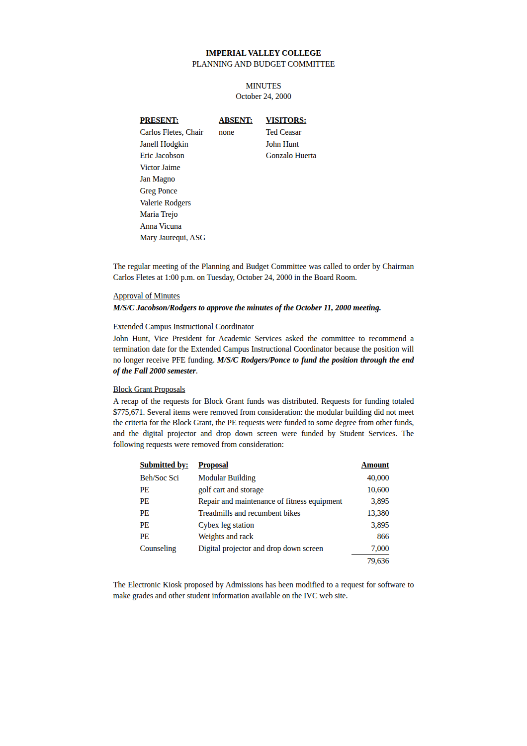IMPERIAL VALLEY COLLEGE
PLANNING AND BUDGET COMMITTEE
MINUTES
October 24, 2000
| PRESENT: | ABSENT: | VISITORS: |
| --- | --- | --- |
| Carlos Fletes, Chair | none | Ted Ceasar |
| Janell Hodgkin | | John Hunt |
| Eric Jacobson | | Gonzalo Huerta |
| Victor Jaime | | |
| Jan Magno | | |
| Greg Ponce | | |
| Valerie Rodgers | | |
| Maria Trejo | | |
| Anna Vicuna | | |
| Mary Jaurequi, ASG | | |
The regular meeting of the Planning and Budget Committee was called to order by Chairman Carlos Fletes at 1:00 p.m. on Tuesday, October 24, 2000 in the Board Room.
Approval of Minutes
M/S/C Jacobson/Rodgers to approve the minutes of the October 11, 2000 meeting.
Extended Campus Instructional Coordinator
John Hunt, Vice President for Academic Services asked the committee to recommend a termination date for the Extended Campus Instructional Coordinator because the position will no longer receive PFE funding. M/S/C Rodgers/Ponce to fund the position through the end of the Fall 2000 semester.
Block Grant Proposals
A recap of the requests for Block Grant funds was distributed. Requests for funding totaled $775,671. Several items were removed from consideration: the modular building did not meet the criteria for the Block Grant, the PE requests were funded to some degree from other funds, and the digital projector and drop down screen were funded by Student Services. The following requests were removed from consideration:
| Submitted by: | Proposal | Amount |
| --- | --- | --- |
| Beh/Soc Sci | Modular Building | 40,000 |
| PE | golf cart and storage | 10,600 |
| PE | Repair and maintenance of fitness equipment | 3,895 |
| PE | Treadmills and recumbent bikes | 13,380 |
| PE | Cybex leg station | 3,895 |
| PE | Weights and rack | 866 |
| Counseling | Digital projector and drop down screen | 7,000 |
| | | 79,636 |
The Electronic Kiosk proposed by Admissions has been modified to a request for software to make grades and other student information available on the IVC web site.